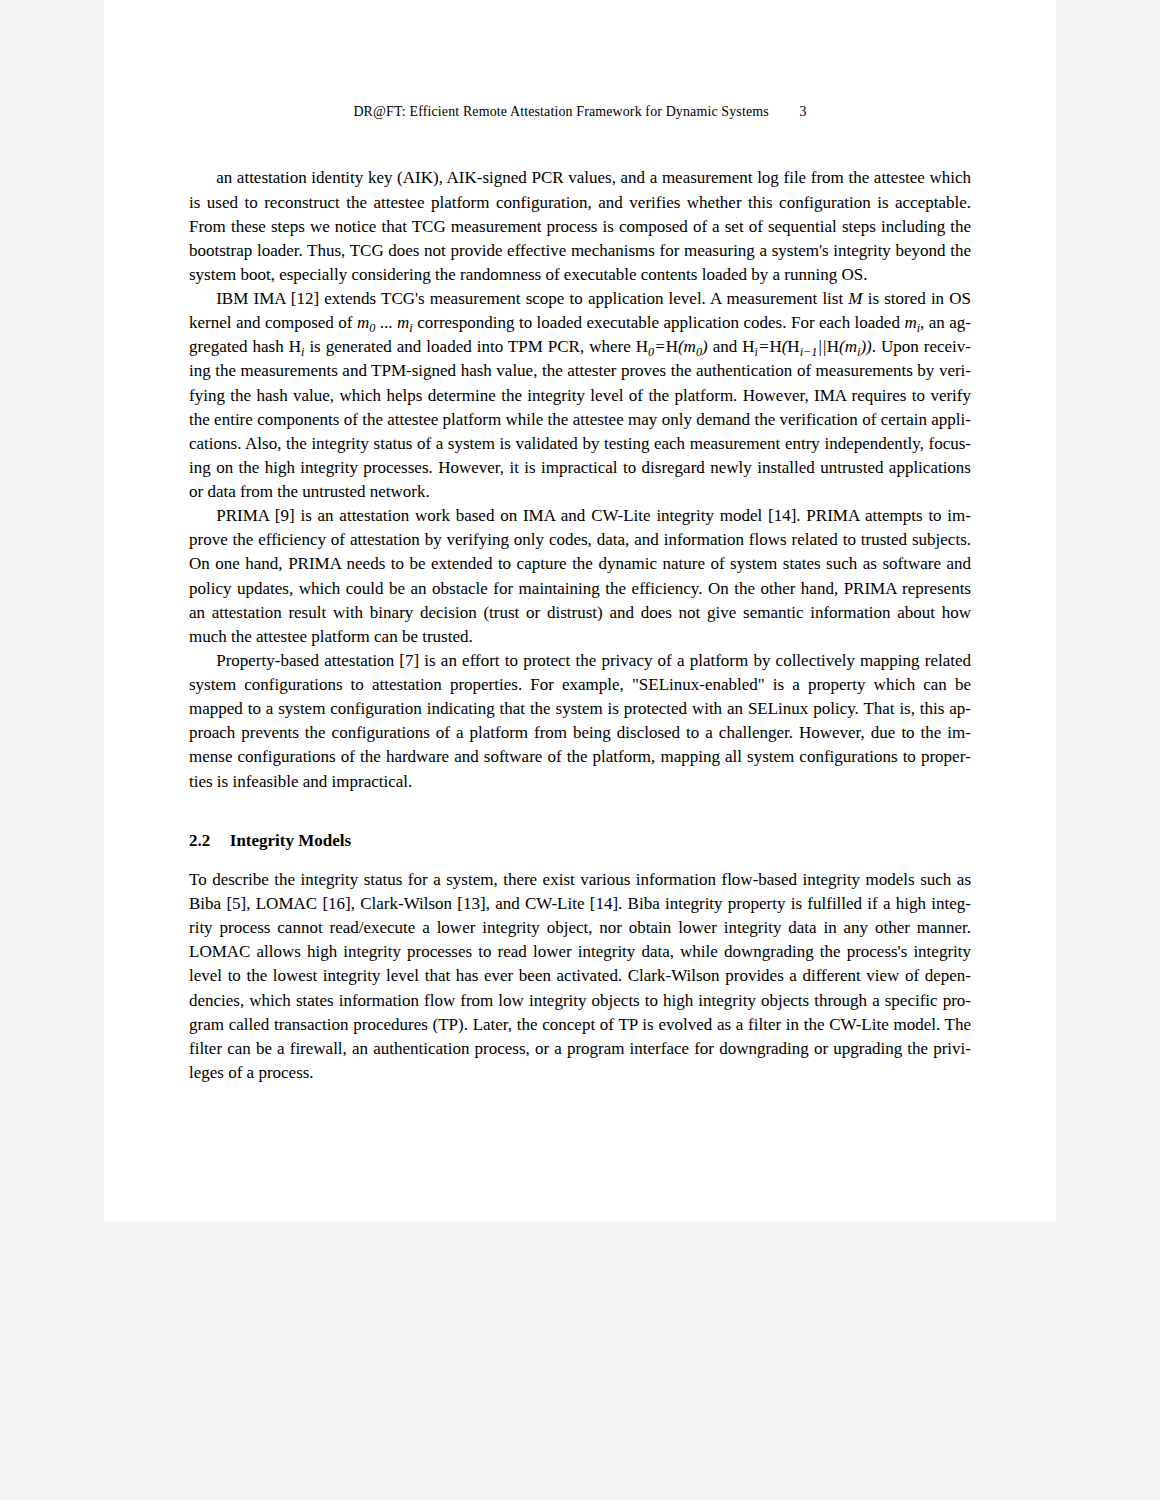DR@FT: Efficient Remote Attestation Framework for Dynamic Systems 3
an attestation identity key (AIK), AIK-signed PCR values, and a measurement log file from the attestee which is used to reconstruct the attestee platform configuration, and verifies whether this configuration is acceptable. From these steps we notice that TCG measurement process is composed of a set of sequential steps including the bootstrap loader. Thus, TCG does not provide effective mechanisms for measuring a system's integrity beyond the system boot, especially considering the randomness of executable contents loaded by a running OS.
IBM IMA [12] extends TCG's measurement scope to application level. A measurement list M is stored in OS kernel and composed of m0 ... mi corresponding to loaded executable application codes. For each loaded mi, an aggregated hash Hi is generated and loaded into TPM PCR, where H 0=H(m0) and Hi=H(Hi−1||H(mi)). Upon receiving the measurements and TPM-signed hash value, the attester proves the authentication of measurements by verifying the hash value, which helps determine the integrity level of the platform. However, IMA requires to verify the entire components of the attestee platform while the attestee may only demand the verification of certain applications. Also, the integrity status of a system is validated by testing each measurement entry independently, focusing on the high integrity processes. However, it is impractical to disregard newly installed untrusted applications or data from the untrusted network.
PRIMA [9] is an attestation work based on IMA and CW-Lite integrity model [14]. PRIMA attempts to improve the efficiency of attestation by verifying only codes, data, and information flows related to trusted subjects. On one hand, PRIMA needs to be extended to capture the dynamic nature of system states such as software and policy updates, which could be an obstacle for maintaining the efficiency. On the other hand, PRIMA represents an attestation result with binary decision (trust or distrust) and does not give semantic information about how much the attestee platform can be trusted.
Property-based attestation [7] is an effort to protect the privacy of a platform by collectively mapping related system configurations to attestation properties. For example, "SELinux-enabled" is a property which can be mapped to a system configuration indicating that the system is protected with an SELinux policy. That is, this approach prevents the configurations of a platform from being disclosed to a challenger. However, due to the immense configurations of the hardware and software of the platform, mapping all system configurations to properties is infeasible and impractical.
2.2 Integrity Models
To describe the integrity status for a system, there exist various information flow-based integrity models such as Biba [5], LOMAC [16], Clark-Wilson [13], and CW-Lite [14]. Biba integrity property is fulfilled if a high integrity process cannot read/execute a lower integrity object, nor obtain lower integrity data in any other manner. LOMAC allows high integrity processes to read lower integrity data, while downgrading the process's integrity level to the lowest integrity level that has ever been activated. Clark-Wilson provides a different view of dependencies, which states information flow from low integrity objects to high integrity objects through a specific program called transaction procedures (TP). Later, the concept of TP is evolved as a filter in the CW-Lite model. The filter can be a firewall, an authentication process, or a program interface for downgrading or upgrading the privileges of a process.